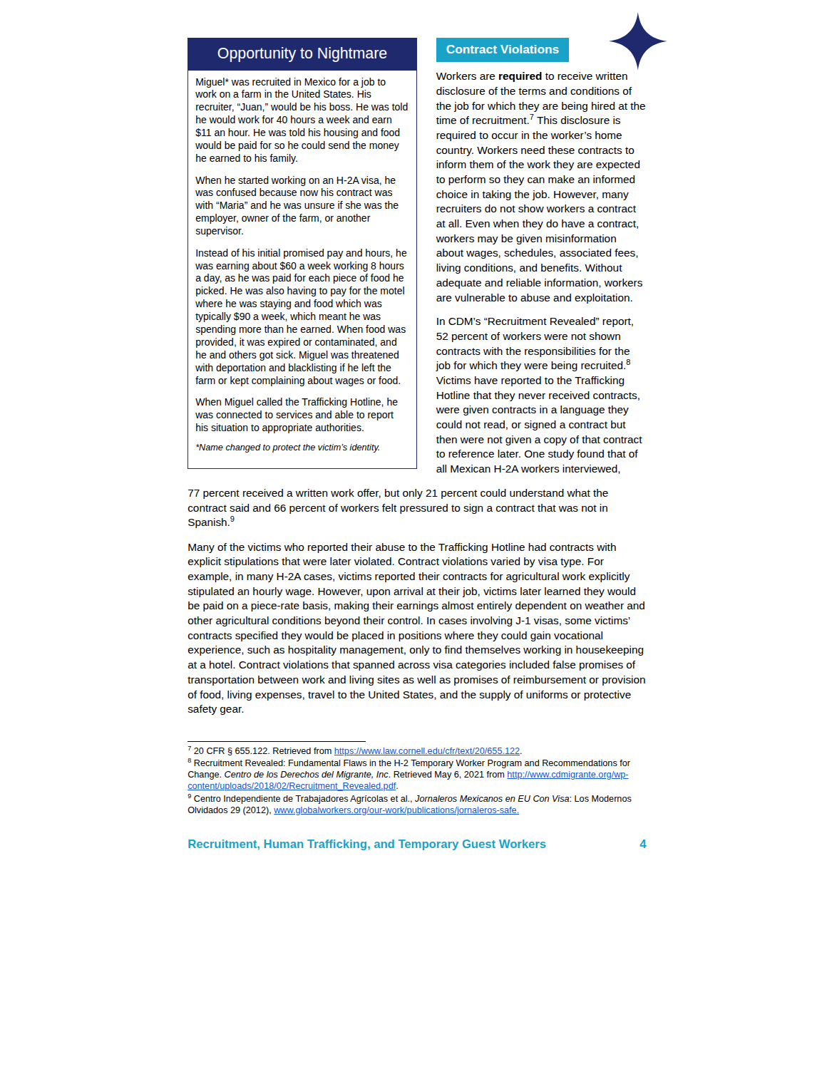Opportunity to Nightmare
Miguel* was recruited in Mexico for a job to work on a farm in the United States. His recruiter, “Juan,” would be his boss. He was told he would work for 40 hours a week and earn $11 an hour. He was told his housing and food would be paid for so he could send the money he earned to his family.
When he started working on an H-2A visa, he was confused because now his contract was with “Maria” and he was unsure if she was the employer, owner of the farm, or another supervisor.
Instead of his initial promised pay and hours, he was earning about $60 a week working 8 hours a day, as he was paid for each piece of food he picked. He was also having to pay for the motel where he was staying and food which was typically $90 a week, which meant he was spending more than he earned. When food was provided, it was expired or contaminated, and he and others got sick. Miguel was threatened with deportation and blacklisting if he left the farm or kept complaining about wages or food.
When Miguel called the Trafficking Hotline, he was connected to services and able to report his situation to appropriate authorities.
*Name changed to protect the victim’s identity.
Contract Violations
Workers are required to receive written disclosure of the terms and conditions of the job for which they are being hired at the time of recruitment.7 This disclosure is required to occur in the worker’s home country. Workers need these contracts to inform them of the work they are expected to perform so they can make an informed choice in taking the job. However, many recruiters do not show workers a contract at all. Even when they do have a contract, workers may be given misinformation about wages, schedules, associated fees, living conditions, and benefits. Without adequate and reliable information, workers are vulnerable to abuse and exploitation.
In CDM’s “Recruitment Revealed” report, 52 percent of workers were not shown contracts with the responsibilities for the job for which they were being recruited.8 Victims have reported to the Trafficking Hotline that they never received contracts, were given contracts in a language they could not read, or signed a contract but then were not given a copy of that contract to reference later. One study found that of all Mexican H-2A workers interviewed,
77 percent received a written work offer, but only 21 percent could understand what the contract said and 66 percent of workers felt pressured to sign a contract that was not in Spanish.9
Many of the victims who reported their abuse to the Trafficking Hotline had contracts with explicit stipulations that were later violated. Contract violations varied by visa type. For example, in many H-2A cases, victims reported their contracts for agricultural work explicitly stipulated an hourly wage. However, upon arrival at their job, victims later learned they would be paid on a piece-rate basis, making their earnings almost entirely dependent on weather and other agricultural conditions beyond their control. In cases involving J-1 visas, some victims’ contracts specified they would be placed in positions where they could gain vocational experience, such as hospitality management, only to find themselves working in housekeeping at a hotel. Contract violations that spanned across visa categories included false promises of transportation between work and living sites as well as promises of reimbursement or provision of food, living expenses, travel to the United States, and the supply of uniforms or protective safety gear.
7 20 CFR § 655.122. Retrieved from https://www.law.cornell.edu/cfr/text/20/655.122.
8 Recruitment Revealed: Fundamental Flaws in the H-2 Temporary Worker Program and Recommendations for Change. Centro de los Derechos del Migrante, Inc. Retrieved May 6, 2021 from http://www.cdmigrante.org/wp-content/uploads/2018/02/Recruitment_Revealed.pdf.
9 Centro Independiente de Trabajadores Agrícolas et al., Jornaleros Mexicanos en EU Con Visa: Los Modernos Olvidados 29 (2012), www.globalworkers.org/our-work/publications/jornaleros-safe.
Recruitment, Human Trafficking, and Temporary Guest Workers 4